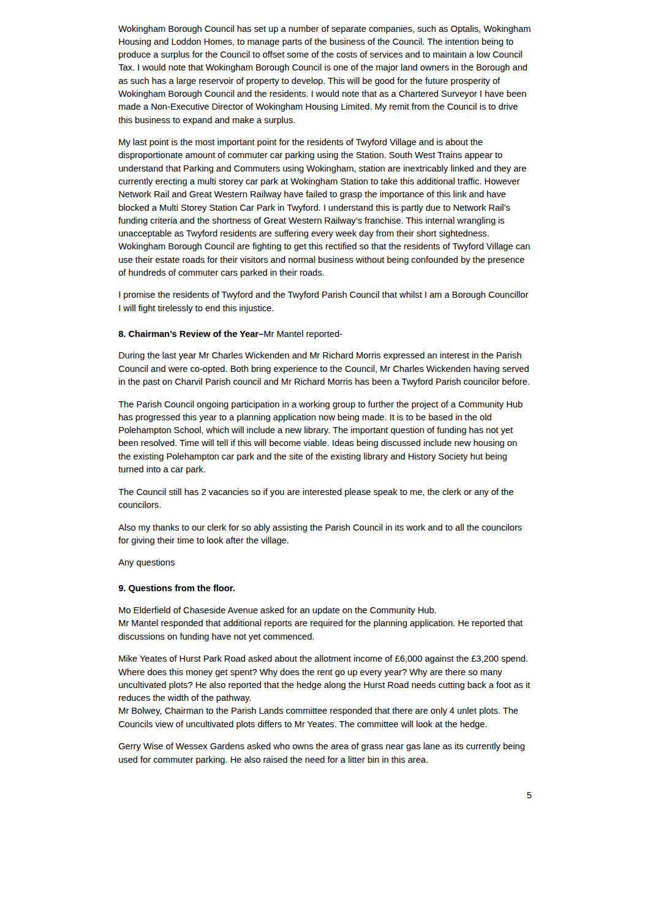Wokingham Borough Council has set up a number of separate companies, such as Optalis, Wokingham Housing and Loddon Homes, to manage parts of the business of the Council. The intention being to produce a surplus for the Council to offset some of the costs of services and to maintain a low Council Tax. I would note that Wokingham Borough Council is one of the major land owners in the Borough and as such has a large reservoir of property to develop. This will be good for the future prosperity of Wokingham Borough Council and the residents. I would note that as a Chartered Surveyor I have been made a Non-Executive Director of Wokingham Housing Limited. My remit from the Council is to drive this business to expand and make a surplus.
My last point is the most important point for the residents of Twyford Village and is about the disproportionate amount of commuter car parking using the Station. South West Trains appear to understand that Parking and Commuters using Wokingham, station are inextricably linked and they are currently erecting a multi storey car park at Wokingham Station to take this additional traffic. However Network Rail and Great Western Railway have failed to grasp the importance of this link and have blocked a Multi Storey Station Car Park in Twyford. I understand this is partly due to Network Rail’s funding criteria and the shortness of Great Western Railway’s franchise. This internal wrangling is unacceptable as Twyford residents are suffering every week day from their short sightedness. Wokingham Borough Council are fighting to get this rectified so that the residents of Twyford Village can use their estate roads for their visitors and normal business without being confounded by the presence of hundreds of commuter cars parked in their roads.
I promise the residents of Twyford and the Twyford Parish Council that whilst I am a Borough Councillor I will fight tirelessly to end this injustice.
8. Chairman’s Review of the Year–Mr Mantel reported-
During the last year Mr Charles Wickenden and Mr Richard Morris expressed an interest in the Parish Council and were co-opted. Both bring experience to the Council, Mr Charles Wickenden having served in the past on Charvil Parish council and Mr Richard Morris has been a Twyford Parish councilor before.
The Parish Council ongoing participation in a working group to further the project of a Community Hub has progressed this year to a planning application now being made. It is to be based in the old Polehampton School, which will include a new library. The important question of funding has not yet been resolved. Time will tell if this will become viable. Ideas being discussed include new housing on the existing Polehampton car park and the site of the existing library and History Society hut being turned into a car park.
The Council still has 2 vacancies so if you are interested please speak to me, the clerk or any of the councilors.
Also my thanks to our clerk for so ably assisting the Parish Council in its work and to all the councilors for giving their time to look after the village.
Any questions
9. Questions from the floor.
Mo Elderfield of Chaseside Avenue asked for an update on the Community Hub.
Mr Mantel responded that additional reports are required for the planning application. He reported that discussions on funding have not yet commenced.
Mike Yeates of Hurst Park Road asked about the allotment income of £6,000 against the £3,200 spend. Where does this money get spent? Why does the rent go up every year? Why are there so many uncultivated plots? He also reported that the hedge along the Hurst Road needs cutting back a foot as it reduces the width of the pathway.
Mr Bolwey, Chairman to the Parish Lands committee responded that there are only 4 unlet plots. The Councils view of uncultivated plots differs to Mr Yeates. The committee will look at the hedge.
Gerry Wise of Wessex Gardens asked who owns the area of grass near gas lane as its currently being used for commuter parking. He also raised the need for a litter bin in this area.
5